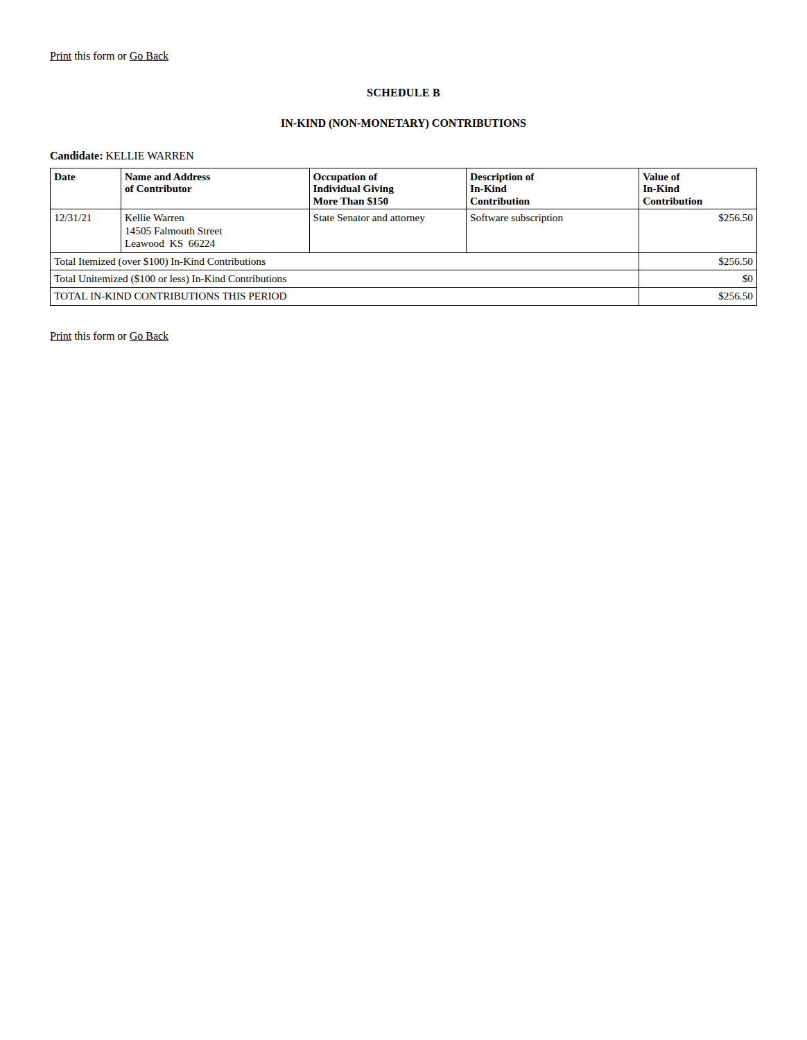Print this form or Go Back
SCHEDULE B
IN-KIND (NON-MONETARY) CONTRIBUTIONS
Candidate: KELLIE WARREN
| Date | Name and Address of Contributor | Occupation of Individual Giving More Than $150 | Description of In-Kind Contribution | Value of In-Kind Contribution |
| --- | --- | --- | --- | --- |
| 12/31/21 | Kellie Warren 14505 Falmouth Street Leawood KS 66224 | State Senator and attorney | Software subscription | $256.50 |
| Total Itemized (over $100) In-Kind Contributions | $256.50 |
| Total Unitemized ($100 or less) In-Kind Contributions | $0 |
| TOTAL IN-KIND CONTRIBUTIONS THIS PERIOD | $256.50 |
Print this form or Go Back